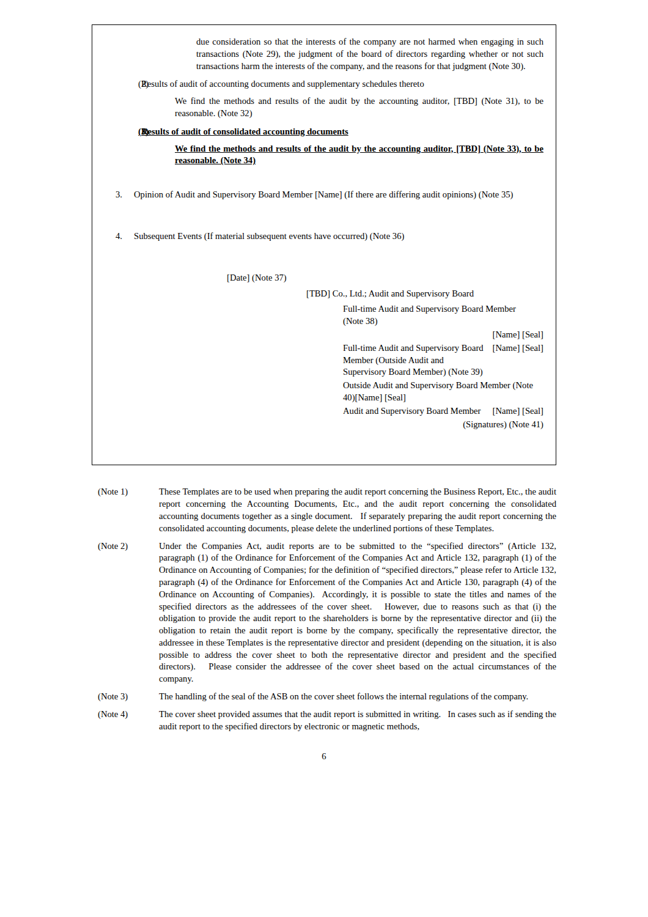due consideration so that the interests of the company are not harmed when engaging in such transactions (Note 29), the judgment of the board of directors regarding whether or not such transactions harm the interests of the company, and the reasons for that judgment (Note 30).
(2)
Results of audit of accounting documents and supplementary schedules thereto
We find the methods and results of the audit by the accounting auditor, [TBD] (Note 31), to be reasonable. (Note 32)
(3)
Results of audit of consolidated accounting documents
We find the methods and results of the audit by the accounting auditor, [TBD] (Note 33), to be reasonable. (Note 34)
3.
Opinion of Audit and Supervisory Board Member [Name] (If there are differing audit opinions) (Note 35)
4.
Subsequent Events (If material subsequent events have occurred) (Note 36)
[Date] (Note 37)
[TBD] Co., Ltd.; Audit and Supervisory Board
Full-time Audit and Supervisory Board Member (Note 38)
[Name] [Seal]
Full-time Audit and Supervisory Board Member (Outside Audit and Supervisory Board Member) (Note 39)
[Name] [Seal]
Outside Audit and Supervisory Board Member (Note 40)[Name] [Seal]
Audit and Supervisory Board Member
[Name] [Seal]
(Signatures) (Note 41)
(Note 1)
These Templates are to be used when preparing the audit report concerning the Business Report, Etc., the audit report concerning the Accounting Documents, Etc., and the audit report concerning the consolidated accounting documents together as a single document. If separately preparing the audit report concerning the consolidated accounting documents, please delete the underlined portions of these Templates.
(Note 2)
Under the Companies Act, audit reports are to be submitted to the “specified directors” (Article 132, paragraph (1) of the Ordinance for Enforcement of the Companies Act and Article 132, paragraph (1) of the Ordinance on Accounting of Companies; for the definition of “specified directors,” please refer to Article 132, paragraph (4) of the Ordinance for Enforcement of the Companies Act and Article 130, paragraph (4) of the Ordinance on Accounting of Companies). Accordingly, it is possible to state the titles and names of the specified directors as the addressees of the cover sheet. However, due to reasons such as that (i) the obligation to provide the audit report to the shareholders is borne by the representative director and (ii) the obligation to retain the audit report is borne by the company, specifically the representative director, the addressee in these Templates is the representative director and president (depending on the situation, it is also possible to address the cover sheet to both the representative director and president and the specified directors). Please consider the addressee of the cover sheet based on the actual circumstances of the company.
(Note 3)
The handling of the seal of the ASB on the cover sheet follows the internal regulations of the company.
(Note 4)
The cover sheet provided assumes that the audit report is submitted in writing. In cases such as if sending the audit report to the specified directors by electronic or magnetic methods,
6